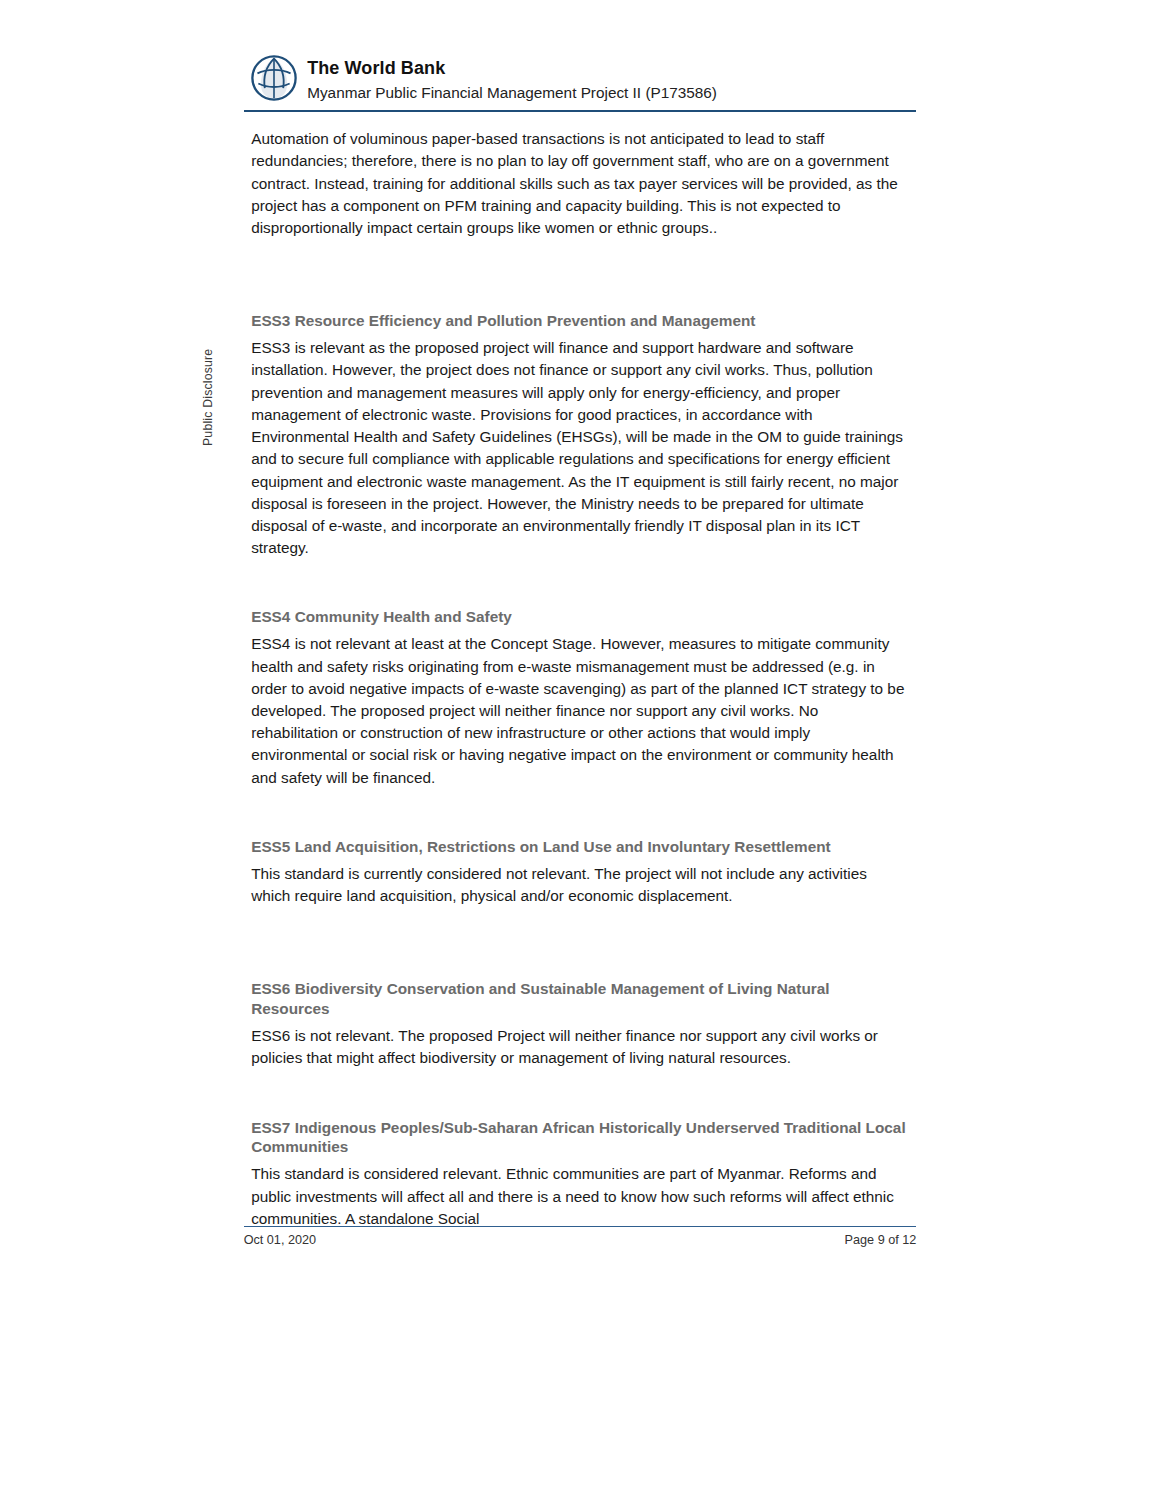The World Bank
Myanmar Public Financial Management Project II (P173586)
Public Disclosure
Automation of voluminous paper-based transactions is not anticipated to lead to staff redundancies; therefore, there is no plan to lay off government staff, who are on a government contract. Instead, training for additional skills such as tax payer services will be provided, as the project has a component on PFM training and capacity building. This is not expected to disproportionally impact certain groups like women or ethnic groups..
ESS3 Resource Efficiency and Pollution Prevention and Management
ESS3 is relevant as the proposed project will finance and support hardware and software installation. However, the project does not finance or support any civil works. Thus, pollution prevention and management measures will apply only for energy-efficiency, and proper management of electronic waste. Provisions for good practices, in accordance with Environmental Health and Safety Guidelines (EHSGs), will be made in the OM to guide trainings and to secure full compliance with applicable regulations and specifications for energy efficient equipment and electronic waste management. As the IT equipment is still fairly recent, no major disposal is foreseen in the project. However, the Ministry needs to be prepared for ultimate disposal of e-waste, and incorporate an environmentally friendly IT disposal plan in its ICT strategy.
ESS4 Community Health and Safety
ESS4 is not relevant at least at the Concept Stage. However, measures to mitigate community health and safety risks originating from e-waste mismanagement must be addressed (e.g. in order to avoid negative impacts of e-waste scavenging) as part of the planned ICT strategy to be developed. The proposed project will neither finance nor support any civil works. No rehabilitation or construction of new infrastructure or other actions that would imply environmental or social risk or having negative impact on the environment or community health and safety will be financed.
ESS5 Land Acquisition, Restrictions on Land Use and Involuntary Resettlement
This standard is currently considered not relevant. The project will not include any activities which require land acquisition, physical and/or economic displacement.
ESS6 Biodiversity Conservation and Sustainable Management of Living Natural Resources
ESS6 is not relevant. The proposed Project will neither finance nor support any civil works or policies that might affect biodiversity or management of living natural resources.
ESS7 Indigenous Peoples/Sub-Saharan African Historically Underserved Traditional Local Communities
This standard is considered relevant. Ethnic communities are part of Myanmar. Reforms and public investments will affect all and there is a need to know how such reforms will affect ethnic communities. A standalone Social
Oct 01, 2020
Page 9 of 12